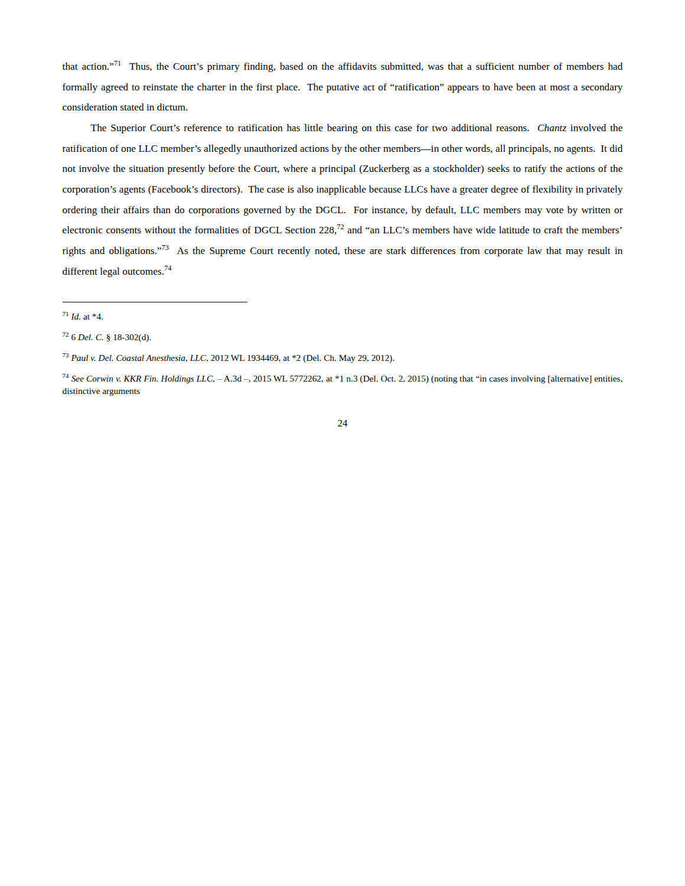that action.”71 Thus, the Court’s primary finding, based on the affidavits submitted, was that a sufficient number of members had formally agreed to reinstate the charter in the first place. The putative act of “ratification” appears to have been at most a secondary consideration stated in dictum.
The Superior Court’s reference to ratification has little bearing on this case for two additional reasons. Chantz involved the ratification of one LLC member’s allegedly unauthorized actions by the other members—in other words, all principals, no agents. It did not involve the situation presently before the Court, where a principal (Zuckerberg as a stockholder) seeks to ratify the actions of the corporation’s agents (Facebook’s directors). The case is also inapplicable because LLCs have a greater degree of flexibility in privately ordering their affairs than do corporations governed by the DGCL. For instance, by default, LLC members may vote by written or electronic consents without the formalities of DGCL Section 228,72 and “an LLC’s members have wide latitude to craft the members’ rights and obligations.”73 As the Supreme Court recently noted, these are stark differences from corporate law that may result in different legal outcomes.74
71 Id. at *4.
72 6 Del. C. § 18-302(d).
73 Paul v. Del. Coastal Anesthesia, LLC, 2012 WL 1934469, at *2 (Del. Ch. May 29, 2012).
74 See Corwin v. KKR Fin. Holdings LLC, – A.3d –, 2015 WL 5772262, at *1 n.3 (Del. Oct. 2, 2015) (noting that “in cases involving [alternative] entities, distinctive arguments
24